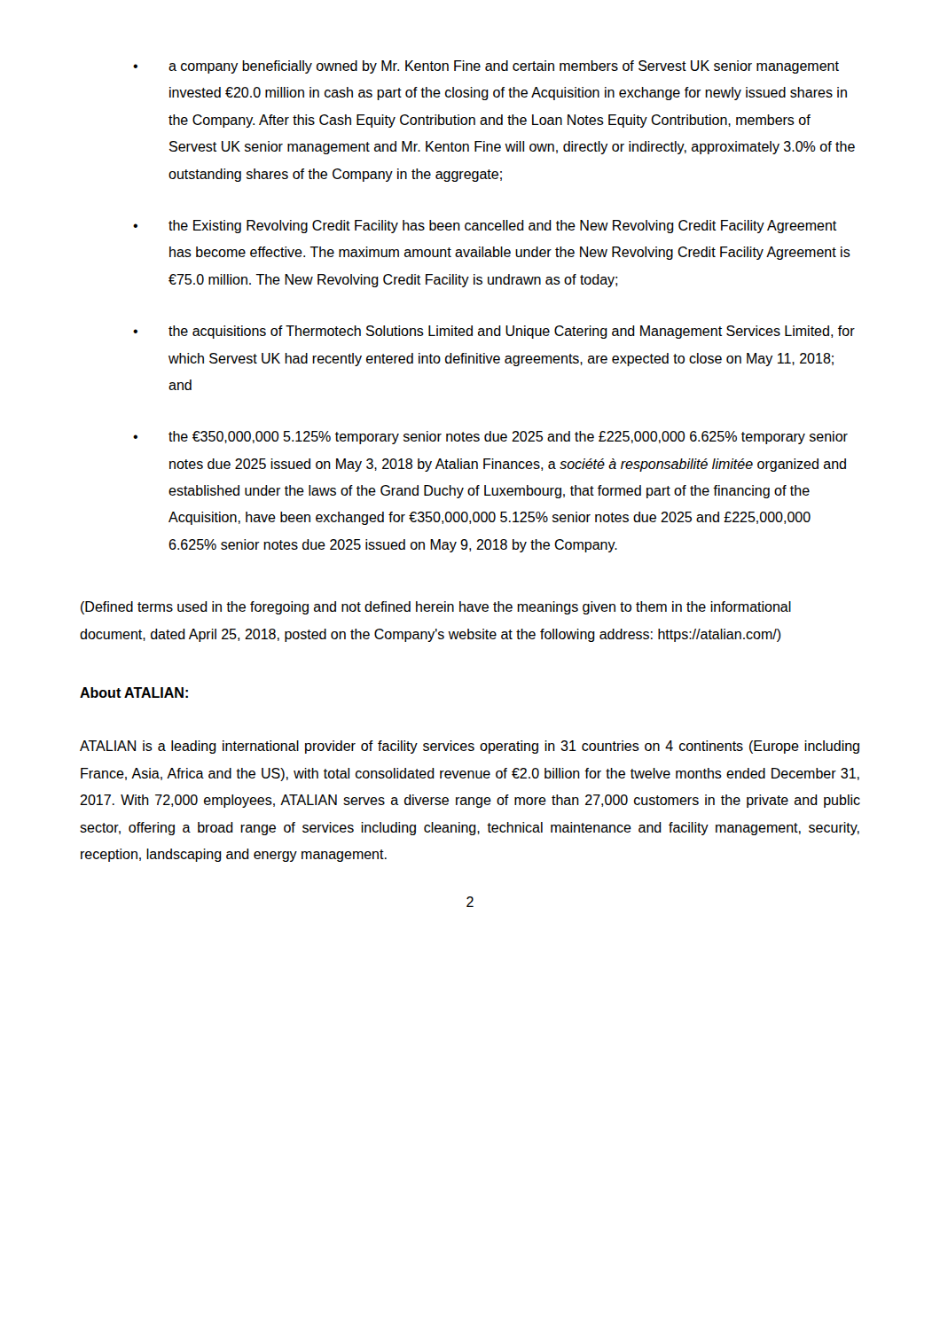a company beneficially owned by Mr. Kenton Fine and certain members of Servest UK senior management invested €20.0 million in cash as part of the closing of the Acquisition in exchange for newly issued shares in the Company. After this Cash Equity Contribution and the Loan Notes Equity Contribution, members of Servest UK senior management and Mr. Kenton Fine will own, directly or indirectly, approximately 3.0% of the outstanding shares of the Company in the aggregate;
the Existing Revolving Credit Facility has been cancelled and the New Revolving Credit Facility Agreement has become effective. The maximum amount available under the New Revolving Credit Facility Agreement is €75.0 million. The New Revolving Credit Facility is undrawn as of today;
the acquisitions of Thermotech Solutions Limited and Unique Catering and Management Services Limited, for which Servest UK had recently entered into definitive agreements, are expected to close on May 11, 2018; and
the €350,000,000 5.125% temporary senior notes due 2025 and the £225,000,000 6.625% temporary senior notes due 2025 issued on May 3, 2018 by Atalian Finances, a société à responsabilité limitée organized and established under the laws of the Grand Duchy of Luxembourg, that formed part of the financing of the Acquisition, have been exchanged for €350,000,000 5.125% senior notes due 2025 and £225,000,000 6.625% senior notes due 2025 issued on May 9, 2018 by the Company.
(Defined terms used in the foregoing and not defined herein have the meanings given to them in the informational document, dated April 25, 2018, posted on the Company's website at the following address: https://atalian.com/)
About ATALIAN:
ATALIAN is a leading international provider of facility services operating in 31 countries on 4 continents (Europe including France, Asia, Africa and the US), with total consolidated revenue of €2.0 billion for the twelve months ended December 31, 2017. With 72,000 employees, ATALIAN serves a diverse range of more than 27,000 customers in the private and public sector, offering a broad range of services including cleaning, technical maintenance and facility management, security, reception, landscaping and energy management.
2